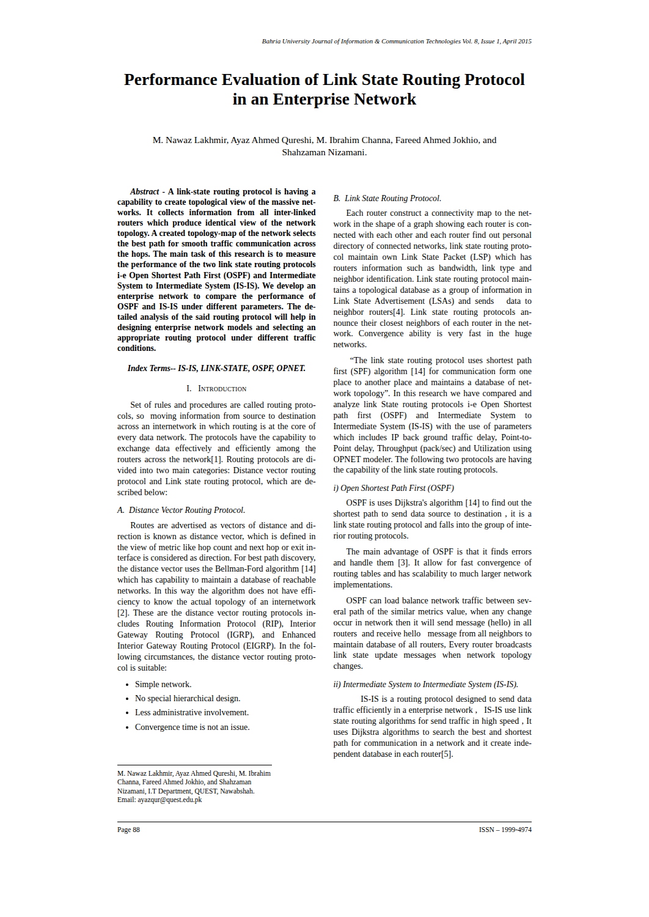Bahria University Journal of Information & Communication Technologies Vol. 8, Issue 1, April 2015
Performance Evaluation of Link State Routing Protocol
in an Enterprise Network
M. Nawaz Lakhmir, Ayaz Ahmed Qureshi, M. Ibrahim Channa, Fareed Ahmed Jokhio, and Shahzaman Nizamani.
Abstract - A link-state routing protocol is having a capability to create topological view of the massive networks. It collects information from all inter-linked routers which produce identical view of the network topology. A created topology-map of the network selects the best path for smooth traffic communication across the hops. The main task of this research is to measure the performance of the two link state routing protocols i-e Open Shortest Path First (OSPF) and Intermediate System to Intermediate System (IS-IS). We develop an enterprise network to compare the performance of OSPF and IS-IS under different parameters. The detailed analysis of the said routing protocol will help in designing enterprise network models and selecting an appropriate routing protocol under different traffic conditions.
Index Terms-- IS-IS, LINK-STATE, OSPF, OPNET.
I. Introduction
Set of rules and procedures are called routing protocols, so moving information from source to destination across an internetwork in which routing is at the core of every data network. The protocols have the capability to exchange data effectively and efficiently among the routers across the network[1]. Routing protocols are divided into two main categories: Distance vector routing protocol and Link state routing protocol, which are described below:
A. Distance Vector Routing Protocol.
Routes are advertised as vectors of distance and direction is known as distance vector, which is defined in the view of metric like hop count and next hop or exit interface is considered as direction. For best path discovery, the distance vector uses the Bellman-Ford algorithm [14] which has capability to maintain a database of reachable networks. In this way the algorithm does not have efficiency to know the actual topology of an internetwork [2]. These are the distance vector routing protocols includes Routing Information Protocol (RIP), Interior Gateway Routing Protocol (IGRP), and Enhanced Interior Gateway Routing Protocol (EIGRP). In the following circumstances, the distance vector routing protocol is suitable:
Simple network.
No special hierarchical design.
Less administrative involvement.
Convergence time is not an issue.
M. Nawaz Lakhmir, Ayaz Ahmed Qureshi, M. Ibrahim Channa, Fareed Ahmed Jokhio, and Shahzaman Nizamani, I.T Department, QUEST, Nawabshah. Email: ayazqur@quest.edu.pk
B. Link State Routing Protocol.
Each router construct a connectivity map to the network in the shape of a graph showing each router is connected with each other and each router find out personal directory of connected networks, link state routing protocol maintain own Link State Packet (LSP) which has routers information such as bandwidth, link type and neighbor identification. Link state routing protocol maintains a topological database as a group of information in Link State Advertisement (LSAs) and sends data to neighbor routers[4]. Link state routing protocols announce their closest neighbors of each router in the network. Convergence ability is very fast in the huge networks.
“The link state routing protocol uses shortest path first (SPF) algorithm [14] for communication form one place to another place and maintains a database of network topology”. In this research we have compared and analyze link State routing protocols i-e Open Shortest path first (OSPF) and Intermediate System to Intermediate System (IS-IS) with the use of parameters which includes IP back ground traffic delay, Point-to-Point delay, Throughput (pack/sec) and Utilization using OPNET modeler. The following two protocols are having the capability of the link state routing protocols.
i) Open Shortest Path First (OSPF)
OSPF is uses Dijkstra's algorithm [14] to find out the shortest path to send data source to destination , it is a link state routing protocol and falls into the group of interior routing protocols.
The main advantage of OSPF is that it finds errors and handle them [3]. It allow for fast convergence of routing tables and has scalability to much larger network implementations.
OSPF can load balance network traffic between several path of the similar metrics value, when any change occur in network then it will send message (hello) in all routers and receive hello message from all neighbors to maintain database of all routers, Every router broadcasts link state update messages when network topology changes.
ii) Intermediate System to Intermediate System (IS-IS).
IS-IS is a routing protocol designed to send data traffic efficiently in a enterprise network , IS-IS use link state routing algorithms for send traffic in high speed , It uses Dijkstra algorithms to search the best and shortest path for communication in a network and it create independent database in each router[5].
Page 88
ISSN – 1999-4974